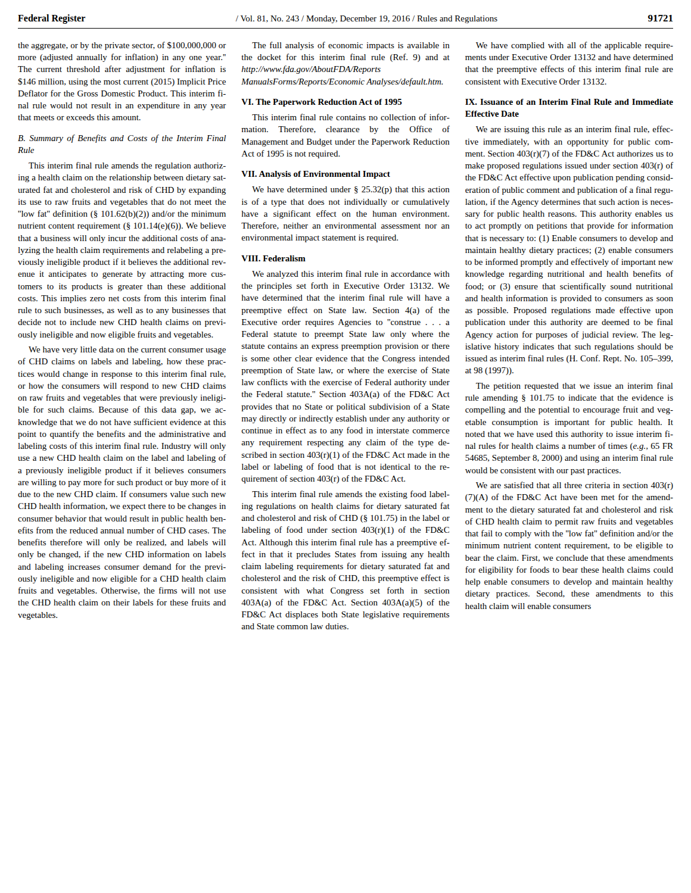Federal Register / Vol. 81, No. 243 / Monday, December 19, 2016 / Rules and Regulations 91721
the aggregate, or by the private sector, of $100,000,000 or more (adjusted annually for inflation) in any one year.'' The current threshold after adjustment for inflation is $146 million, using the most current (2015) Implicit Price Deflator for the Gross Domestic Product. This interim final rule would not result in an expenditure in any year that meets or exceeds this amount.
B. Summary of Benefits and Costs of the Interim Final Rule
This interim final rule amends the regulation authorizing a health claim on the relationship between dietary saturated fat and cholesterol and risk of CHD by expanding its use to raw fruits and vegetables that do not meet the ''low fat'' definition (§ 101.62(b)(2)) and/or the minimum nutrient content requirement (§ 101.14(e)(6)). We believe that a business will only incur the additional costs of analyzing the health claim requirements and relabeling a previously ineligible product if it believes the additional revenue it anticipates to generate by attracting more customers to its products is greater than these additional costs. This implies zero net costs from this interim final rule to such businesses, as well as to any businesses that decide not to include new CHD health claims on previously ineligible and now eligible fruits and vegetables.
We have very little data on the current consumer usage of CHD claims on labels and labeling, how these practices would change in response to this interim final rule, or how the consumers will respond to new CHD claims on raw fruits and vegetables that were previously ineligible for such claims. Because of this data gap, we acknowledge that we do not have sufficient evidence at this point to quantify the benefits and the administrative and labeling costs of this interim final rule. Industry will only use a new CHD health claim on the label and labeling of a previously ineligible product if it believes consumers are willing to pay more for such product or buy more of it due to the new CHD claim. If consumers value such new CHD health information, we expect there to be changes in consumer behavior that would result in public health benefits from the reduced annual number of CHD cases. The benefits therefore will only be realized, and labels will only be changed, if the new CHD information on labels and labeling increases consumer demand for the previously ineligible and now eligible for a CHD health claim fruits and vegetables. Otherwise, the firms will not use the CHD health claim on their labels for these fruits and vegetables.
The full analysis of economic impacts is available in the docket for this interim final rule (Ref. 9) and at http://www.fda.gov/AboutFDA/Reports ManualsForms/Reports/Economic Analyses/default.htm.
VI. The Paperwork Reduction Act of 1995
This interim final rule contains no collection of information. Therefore, clearance by the Office of Management and Budget under the Paperwork Reduction Act of 1995 is not required.
VII. Analysis of Environmental Impact
We have determined under § 25.32(p) that this action is of a type that does not individually or cumulatively have a significant effect on the human environment. Therefore, neither an environmental assessment nor an environmental impact statement is required.
VIII. Federalism
We analyzed this interim final rule in accordance with the principles set forth in Executive Order 13132. We have determined that the interim final rule will have a preemptive effect on State law. Section 4(a) of the Executive order requires Agencies to ''construe . . . a Federal statute to preempt State law only where the statute contains an express preemption provision or there is some other clear evidence that the Congress intended preemption of State law, or where the exercise of State law conflicts with the exercise of Federal authority under the Federal statute.'' Section 403A(a) of the FD&C Act provides that no State or political subdivision of a State may directly or indirectly establish under any authority or continue in effect as to any food in interstate commerce any requirement respecting any claim of the type described in section 403(r)(1) of the FD&C Act made in the label or labeling of food that is not identical to the requirement of section 403(r) of the FD&C Act.
This interim final rule amends the existing food labeling regulations on health claims for dietary saturated fat and cholesterol and risk of CHD (§ 101.75) in the label or labeling of food under section 403(r)(1) of the FD&C Act. Although this interim final rule has a preemptive effect in that it precludes States from issuing any health claim labeling requirements for dietary saturated fat and cholesterol and the risk of CHD, this preemptive effect is consistent with what Congress set forth in section 403A(a) of the FD&C Act. Section 403A(a)(5) of the FD&C Act displaces both State legislative requirements and State common law duties.
We have complied with all of the applicable requirements under Executive Order 13132 and have determined that the preemptive effects of this interim final rule are consistent with Executive Order 13132.
IX. Issuance of an Interim Final Rule and Immediate Effective Date
We are issuing this rule as an interim final rule, effective immediately, with an opportunity for public comment. Section 403(r)(7) of the FD&C Act authorizes us to make proposed regulations issued under section 403(r) of the FD&C Act effective upon publication pending consideration of public comment and publication of a final regulation, if the Agency determines that such action is necessary for public health reasons. This authority enables us to act promptly on petitions that provide for information that is necessary to: (1) Enable consumers to develop and maintain healthy dietary practices; (2) enable consumers to be informed promptly and effectively of important new knowledge regarding nutritional and health benefits of food; or (3) ensure that scientifically sound nutritional and health information is provided to consumers as soon as possible. Proposed regulations made effective upon publication under this authority are deemed to be final Agency action for purposes of judicial review. The legislative history indicates that such regulations should be issued as interim final rules (H. Conf. Rept. No. 105–399, at 98 (1997)).
The petition requested that we issue an interim final rule amending § 101.75 to indicate that the evidence is compelling and the potential to encourage fruit and vegetable consumption is important for public health. It noted that we have used this authority to issue interim final rules for health claims a number of times (e.g., 65 FR 54685, September 8, 2000) and using an interim final rule would be consistent with our past practices.
We are satisfied that all three criteria in section 403(r)(7)(A) of the FD&C Act have been met for the amendment to the dietary saturated fat and cholesterol and risk of CHD health claim to permit raw fruits and vegetables that fail to comply with the ''low fat'' definition and/or the minimum nutrient content requirement, to be eligible to bear the claim. First, we conclude that these amendments for eligibility for foods to bear these health claims could help enable consumers to develop and maintain healthy dietary practices. Second, these amendments to this health claim will enable consumers